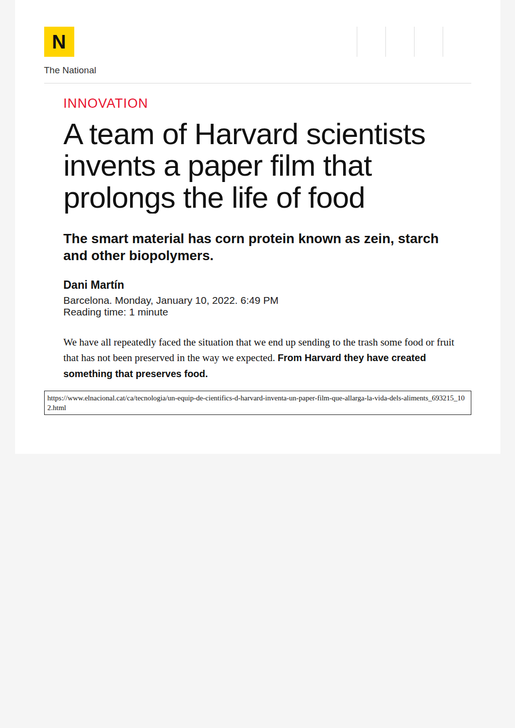N
The National
INNOVATION
A team of Harvard scientists invents a paper film that prolongs the life of food
The smart material has corn protein known as zein, starch and other biopolymers.
Dani Martín
Barcelona. Monday, January 10, 2022. 6:49 PM Reading time: 1 minute
We have all repeatedly faced the situation that we end up sending to the trash some food or fruit that has not been preserved in the way we expected. From Harvard they have created something that preserves food.
https://www.elnacional.cat/ca/tecnologia/un-equip-de-cientifics-d-harvard-inventa-un-paper-film-que-allarga-la-vida-dels-aliments_693215_102.html